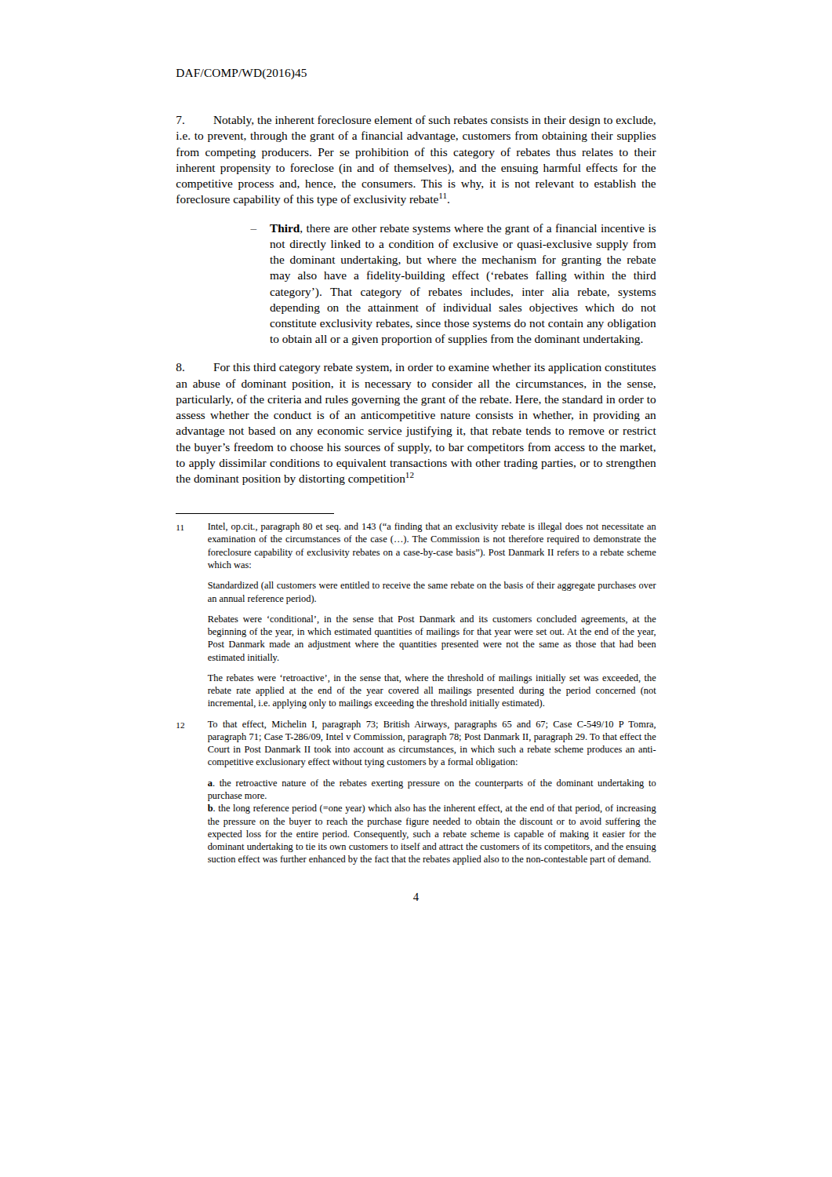DAF/COMP/WD(2016)45
7. Notably, the inherent foreclosure element of such rebates consists in their design to exclude, i.e. to prevent, through the grant of a financial advantage, customers from obtaining their supplies from competing producers. Per se prohibition of this category of rebates thus relates to their inherent propensity to foreclose (in and of themselves), and the ensuing harmful effects for the competitive process and, hence, the consumers. This is why, it is not relevant to establish the foreclosure capability of this type of exclusivity rebate11.
Third, there are other rebate systems where the grant of a financial incentive is not directly linked to a condition of exclusive or quasi-exclusive supply from the dominant undertaking, but where the mechanism for granting the rebate may also have a fidelity-building effect (‘rebates falling within the third category’). That category of rebates includes, inter alia rebate, systems depending on the attainment of individual sales objectives which do not constitute exclusivity rebates, since those systems do not contain any obligation to obtain all or a given proportion of supplies from the dominant undertaking.
8. For this third category rebate system, in order to examine whether its application constitutes an abuse of dominant position, it is necessary to consider all the circumstances, in the sense, particularly, of the criteria and rules governing the grant of the rebate. Here, the standard in order to assess whether the conduct is of an anticompetitive nature consists in whether, in providing an advantage not based on any economic service justifying it, that rebate tends to remove or restrict the buyer’s freedom to choose his sources of supply, to bar competitors from access to the market, to apply dissimilar conditions to equivalent transactions with other trading parties, or to strengthen the dominant position by distorting competition12
11
Intel, op.cit., paragraph 80 et seq. and 143 (“a finding that an exclusivity rebate is illegal does not necessitate an examination of the circumstances of the case (…). The Commission is not therefore required to demonstrate the foreclosure capability of exclusivity rebates on a case-by-case basis”). Post Danmark II refers to a rebate scheme which was:
Standardized (all customers were entitled to receive the same rebate on the basis of their aggregate purchases over an annual reference period).
Rebates were ‘conditional’, in the sense that Post Danmark and its customers concluded agreements, at the beginning of the year, in which estimated quantities of mailings for that year were set out. At the end of the year, Post Danmark made an adjustment where the quantities presented were not the same as those that had been estimated initially.
The rebates were ‘retroactive’, in the sense that, where the threshold of mailings initially set was exceeded, the rebate rate applied at the end of the year covered all mailings presented during the period concerned (not incremental, i.e. applying only to mailings exceeding the threshold initially estimated).
12
To that effect, Michelin I, paragraph 73; British Airways, paragraphs 65 and 67; Case C-549/10 P Tomra, paragraph 71; Case T-286/09, Intel v Commission, paragraph 78; Post Danmark II, paragraph 29. To that effect the Court in Post Danmark II took into account as circumstances, in which such a rebate scheme produces an anti-competitive exclusionary effect without tying customers by a formal obligation:
a. the retroactive nature of the rebates exerting pressure on the counterparts of the dominant undertaking to purchase more.
b. the long reference period (=one year) which also has the inherent effect, at the end of that period, of increasing the pressure on the buyer to reach the purchase figure needed to obtain the discount or to avoid suffering the expected loss for the entire period. Consequently, such a rebate scheme is capable of making it easier for the dominant undertaking to tie its own customers to itself and attract the customers of its competitors, and the ensuing suction effect was further enhanced by the fact that the rebates applied also to the non-contestable part of demand.
4